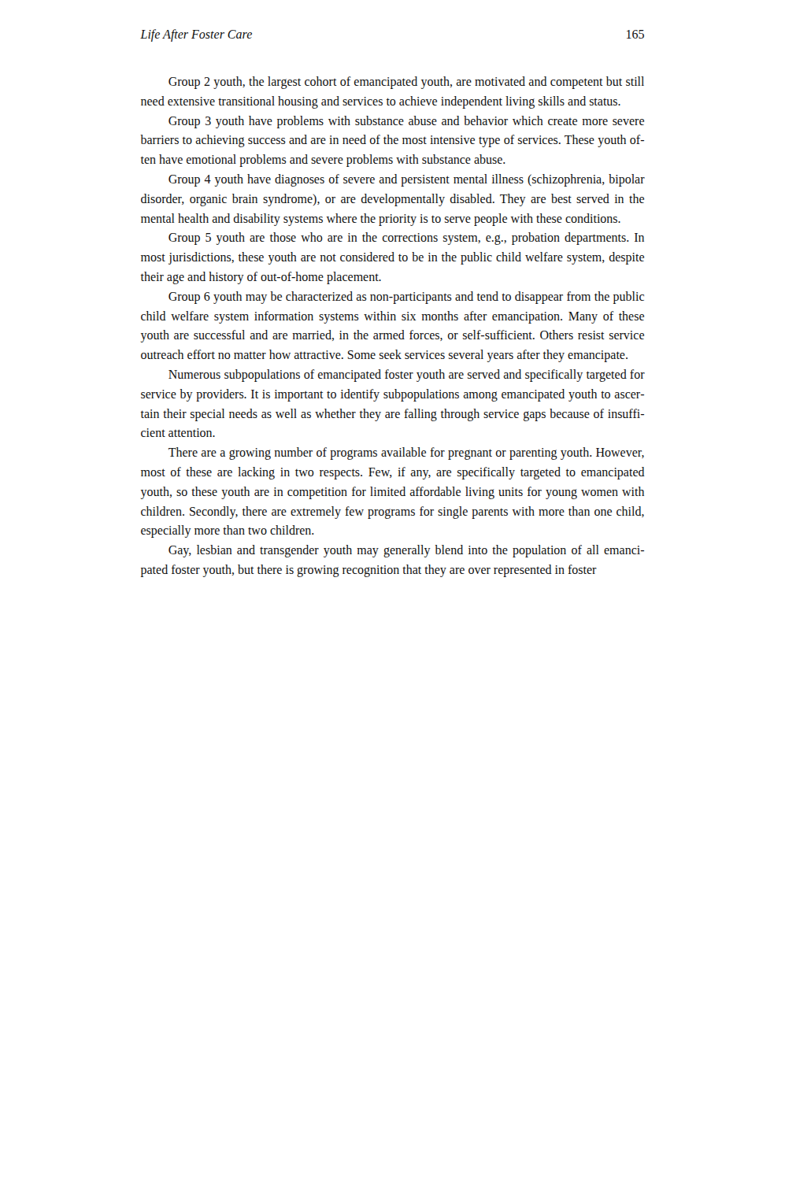Life After Foster Care 165
Group 2 youth, the largest cohort of emancipated youth, are motivated and competent but still need extensive transitional housing and services to achieve independent living skills and status.
Group 3 youth have problems with substance abuse and behavior which create more severe barriers to achieving success and are in need of the most intensive type of services. These youth often have emotional problems and severe problems with substance abuse.
Group 4 youth have diagnoses of severe and persistent mental illness (schizophrenia, bipolar disorder, organic brain syndrome), or are developmentally disabled. They are best served in the mental health and disability systems where the priority is to serve people with these conditions.
Group 5 youth are those who are in the corrections system, e.g., probation departments. In most jurisdictions, these youth are not considered to be in the public child welfare system, despite their age and history of out-of-home placement.
Group 6 youth may be characterized as non-participants and tend to disappear from the public child welfare system information systems within six months after emancipation. Many of these youth are successful and are married, in the armed forces, or self-sufficient. Others resist service outreach effort no matter how attractive. Some seek services several years after they emancipate.
Numerous subpopulations of emancipated foster youth are served and specifically targeted for service by providers. It is important to identify subpopulations among emancipated youth to ascertain their special needs as well as whether they are falling through service gaps because of insufficient attention.
There are a growing number of programs available for pregnant or parenting youth. However, most of these are lacking in two respects. Few, if any, are specifically targeted to emancipated youth, so these youth are in competition for limited affordable living units for young women with children. Secondly, there are extremely few programs for single parents with more than one child, especially more than two children.
Gay, lesbian and transgender youth may generally blend into the population of all emancipated foster youth, but there is growing recognition that they are over represented in foster